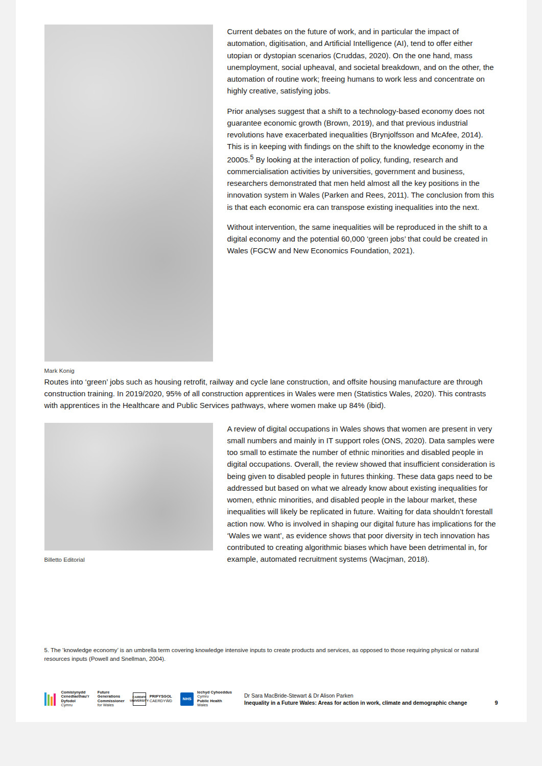Mark Konig
Current debates on the future of work, and in particular the impact of automation, digitisation, and Artificial Intelligence (AI), tend to offer either utopian or dystopian scenarios (Cruddas, 2020). On the one hand, mass unemployment, social upheaval, and societal breakdown, and on the other, the automation of routine work; freeing humans to work less and concentrate on highly creative, satisfying jobs.
Prior analyses suggest that a shift to a technology-based economy does not guarantee economic growth (Brown, 2019), and that previous industrial revolutions have exacerbated inequalities (Brynjolfsson and McAfee, 2014). This is in keeping with findings on the shift to the knowledge economy in the 2000s.5 By looking at the interaction of policy, funding, research and commercialisation activities by universities, government and business, researchers demonstrated that men held almost all the key positions in the innovation system in Wales (Parken and Rees, 2011). The conclusion from this is that each economic era can transpose existing inequalities into the next.
Without intervention, the same inequalities will be reproduced in the shift to a digital economy and the potential 60,000 ‘green jobs’ that could be created in Wales (FGCW and New Economics Foundation, 2021).
Routes into ‘green’ jobs such as housing retrofit, railway and cycle lane construction, and offsite housing manufacture are through construction training. In 2019/2020, 95% of all construction apprentices in Wales were men (Statistics Wales, 2020). This contrasts with apprentices in the Healthcare and Public Services pathways, where women make up 84% (ibid).
Billetto Editorial
A review of digital occupations in Wales shows that women are present in very small numbers and mainly in IT support roles (ONS, 2020). Data samples were too small to estimate the number of ethnic minorities and disabled people in digital occupations. Overall, the review showed that insufficient consideration is being given to disabled people in futures thinking. These data gaps need to be addressed but based on what we already know about existing inequalities for women, ethnic minorities, and disabled people in the labour market, these inequalities will likely be replicated in future. Waiting for data shouldn’t forestall action now. Who is involved in shaping our digital future has implications for the ‘Wales we want’, as evidence shows that poor diversity in tech innovation has contributed to creating algorithmic biases which have been detrimental in, for example, automated recruitment systems (Wacjman, 2018).
5. The ‘knowledge economy’ is an umbrella term covering knowledge intensive inputs to create products and services, as opposed to those requiring physical or natural resources inputs (Powell and Snellman, 2004).
Comisiynydd Cenedlaethau’r Dyfodol Cymru
Future Generations Commissioner for Wales
CARDIFF
UNIVERSITY PRIFYSGOL CAERDYŴD
NHS Iechyd Cyhoeddus Cymru Public Health Wales
Dr Sara MacBride-Stewart & Dr Alison Parken
Inequality in a Future Wales: Areas for action in work, climate and demographic change
9